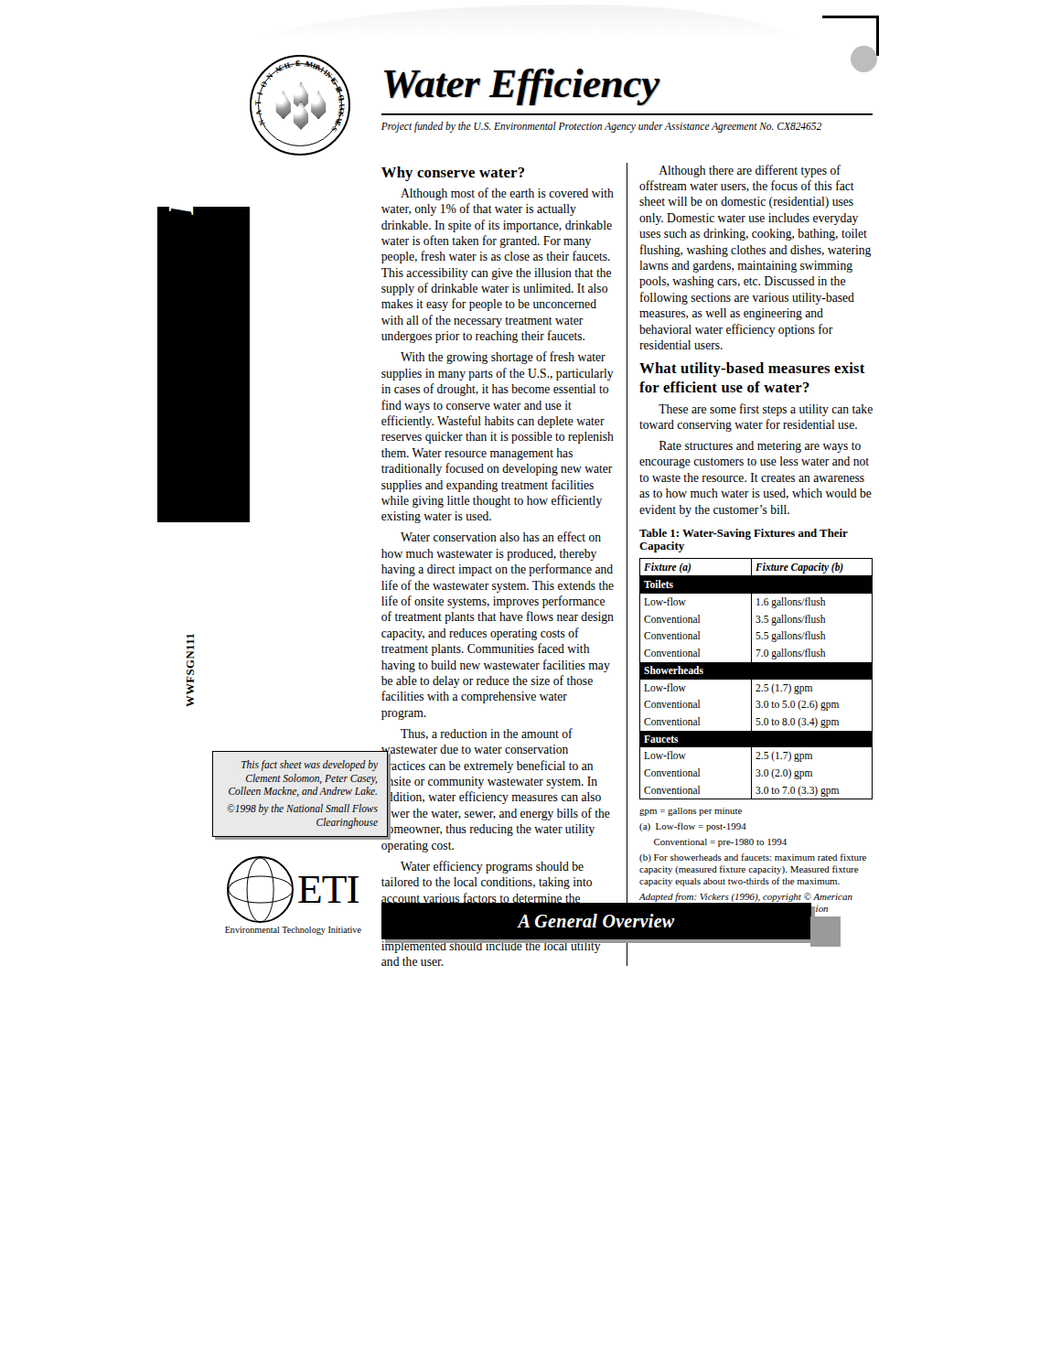Fact Sheet
WWFSGN111
N A T I O N A L S M A L L F L O W S C L E A R I N G H O U S E
Water Efficiency
Project funded by the U.S. Environmental Protection Agency under Assistance Agreement No. CX824652
Why conserve water?
Although most of the earth is covered with water, only 1% of that water is actually drinkable. In spite of its importance, drinkable water is often taken for granted. For many people, fresh water is as close as their faucets. This accessibility can give the illusion that the supply of drinkable water is unlimited. It also makes it easy for people to be unconcerned with all of the necessary treatment water undergoes prior to reaching their faucets.
With the growing shortage of fresh water supplies in many parts of the U.S., particularly in cases of drought, it has become essential to find ways to conserve water and use it efficiently. Wasteful habits can deplete water reserves quicker than it is possible to replenish them. Water resource management has traditionally focused on developing new water supplies and expanding treatment facilities while giving little thought to how efficiently existing water is used.
Water conservation also has an effect on how much wastewater is produced, thereby having a direct impact on the performance and life of the wastewater system. This extends the life of onsite systems, improves performance of treatment plants that have flows near design capacity, and reduces operating costs of treatment plants. Communities faced with having to build new wastewater facilities may be able to delay or reduce the size of those facilities with a comprehensive water program.
Thus, a reduction in the amount of wastewater due to water conservation practices can be extremely beneficial to an onsite or community wastewater system. In addition, water efficiency measures can also lower the water, sewer, and energy bills of the homeowner, thus reducing the water utility operating cost.
Water efficiency programs should be tailored to the local conditions, taking into account various factors to determine the proper mix of efficiency measures and the priority of the program. Any program that is implemented should include the local utility and the user.
Although there are different types of offstream water users, the focus of this fact sheet will be on domestic (residential) uses only. Domestic water use includes everyday uses such as drinking, cooking, bathing, toilet flushing, washing clothes and dishes, watering lawns and gardens, maintaining swimming pools, washing cars, etc. Discussed in the following sections are various utility-based measures, as well as engineering and behavioral water efficiency options for residential users.
What utility-based measures exist for efficient use of water?
These are some first steps a utility can take toward conserving water for residential use.
Rate structures and metering are ways to encourage customers to use less water and not to waste the resource. It creates an awareness as to how much water is used, which would be evident by the customer’s bill.
Table 1: Water-Saving Fixtures and Their Capacity
| Fixture (a) | Fixture Capacity (b) |
| --- | --- |
| Toilets |
| Low-flow | 1.6 gallons/flush |
| Conventional | 3.5 gallons/flush |
| Conventional | 5.5 gallons/flush |
| Conventional | 7.0 gallons/flush |
| Showerheads |
| Low-flow | 2.5 (1.7) gpm |
| Conventional | 3.0 to 5.0 (2.6) gpm |
| Conventional | 5.0 to 8.0 (3.4) gpm |
| Faucets |
| Low-flow | 2.5 (1.7) gpm |
| Conventional | 3.0 (2.0) gpm |
| Conventional | 3.0 to 7.0 (3.3) gpm |
gpm = gallons per minute
(a) Low-flow = post-1994
Conventional = pre-1980 to 1994
(b) For showerheads and faucets: maximum rated fixture capacity (measured fixture capacity). Measured fixture capacity equals about two-thirds of the maximum.
Adapted from: Vickers (1996), copyright © American Water Works Association, used with permission
continued—
This fact sheet was developed by Clement Solomon, Peter Casey, Colleen Mackne, and Andrew Lake.
©1998 by the National Small Flows Clearinghouse
ETI
Environmental Technology Initiative
A General Overview